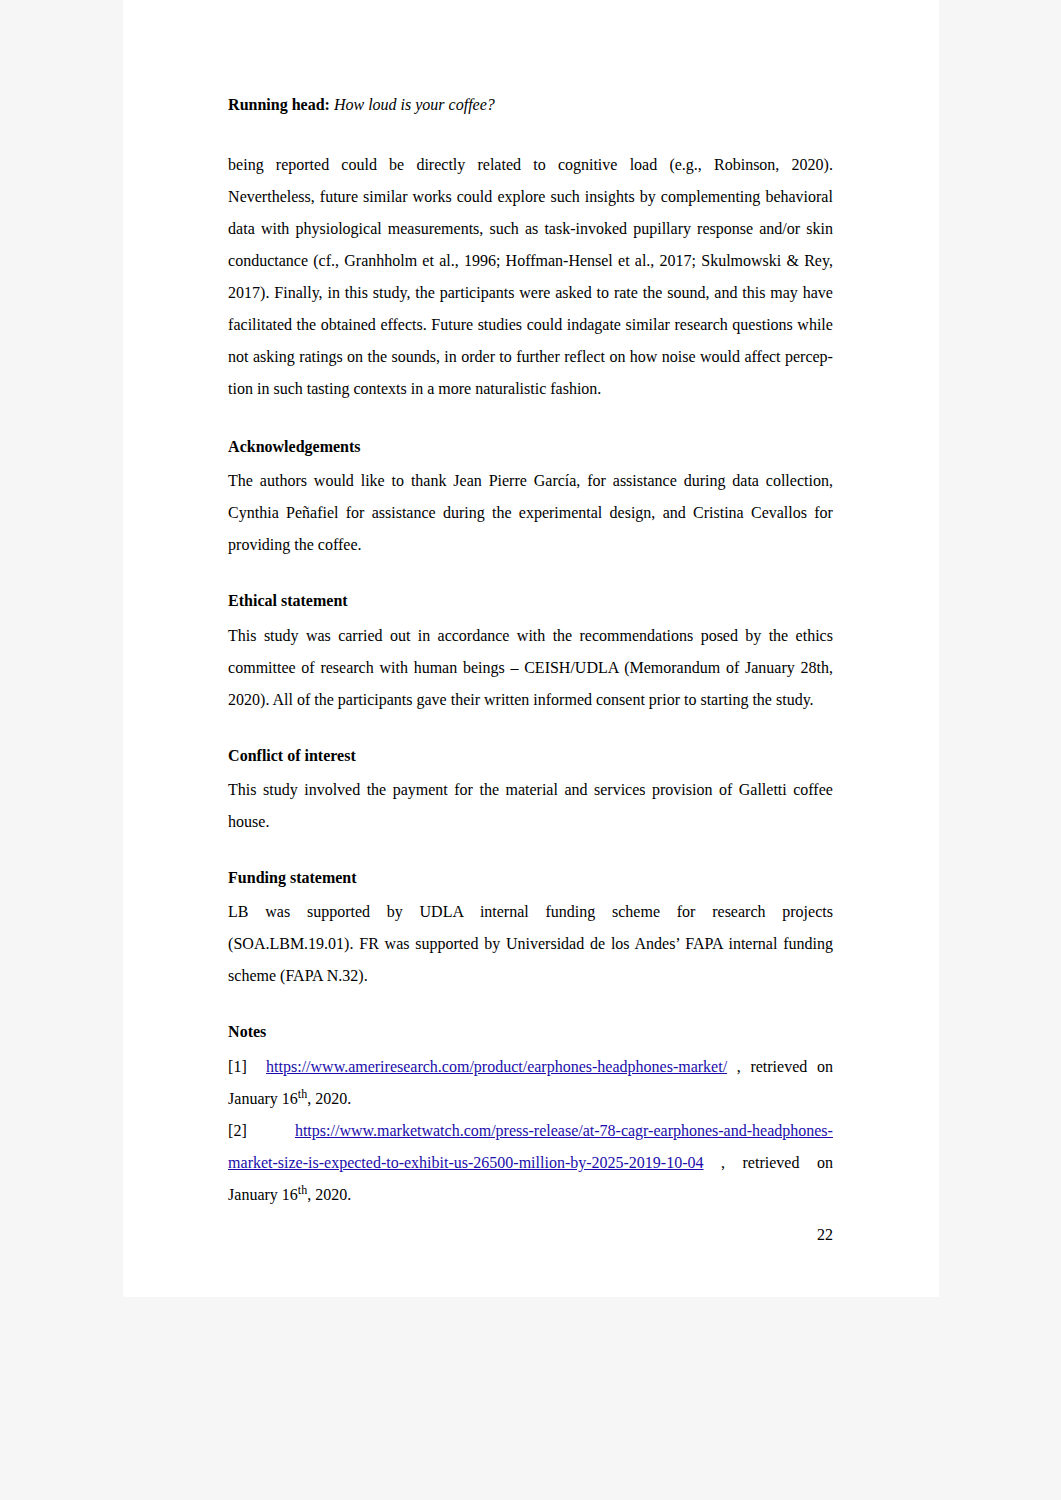Running head: How loud is your coffee?
being reported could be directly related to cognitive load (e.g., Robinson, 2020). Nevertheless, future similar works could explore such insights by complementing behavioral data with physiological measurements, such as task-invoked pupillary response and/or skin conductance (cf., Granhholm et al., 1996; Hoffman-Hensel et al., 2017; Skulmowski & Rey, 2017). Finally, in this study, the participants were asked to rate the sound, and this may have facilitated the obtained effects. Future studies could indagate similar research questions while not asking ratings on the sounds, in order to further reflect on how noise would affect perception in such tasting contexts in a more naturalistic fashion.
Acknowledgements
The authors would like to thank Jean Pierre García, for assistance during data collection, Cynthia Peñafiel for assistance during the experimental design, and Cristina Cevallos for providing the coffee.
Ethical statement
This study was carried out in accordance with the recommendations posed by the ethics committee of research with human beings – CEISH/UDLA (Memorandum of January 28th, 2020). All of the participants gave their written informed consent prior to starting the study.
Conflict of interest
This study involved the payment for the material and services provision of Galletti coffee house.
Funding statement
LB was supported by UDLA internal funding scheme for research projects (SOA.LBM.19.01). FR was supported by Universidad de los Andes’ FAPA internal funding scheme (FAPA N.32).
Notes
[1] https://www.ameriresearch.com/product/earphones-headphones-market/ , retrieved on January 16th, 2020.
[2] https://www.marketwatch.com/press-release/at-78-cagr-earphones-and-headphones-market-size-is-expected-to-exhibit-us-26500-million-by-2025-2019-10-04 , retrieved on January 16th, 2020.
22